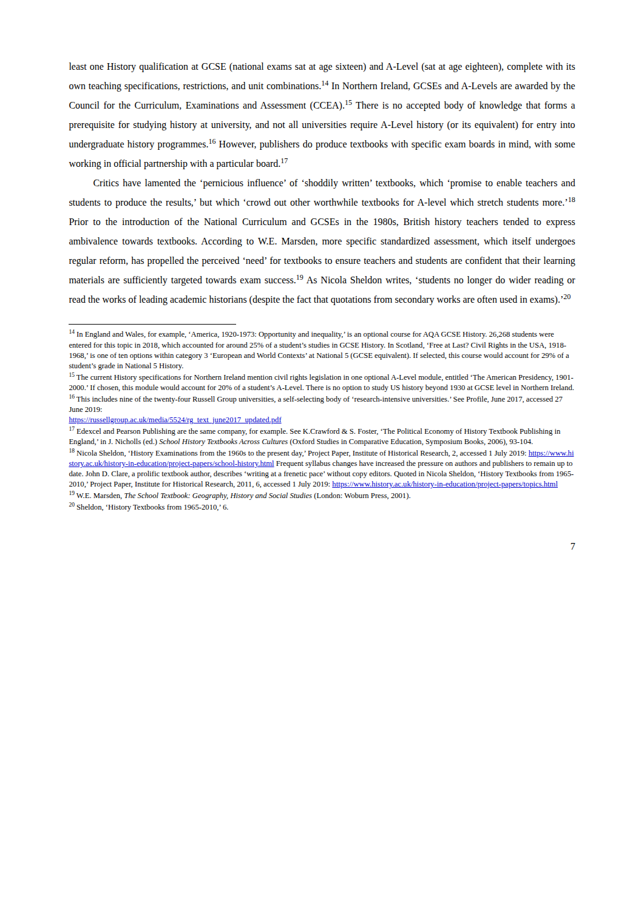least one History qualification at GCSE (national exams sat at age sixteen) and A-Level (sat at age eighteen), complete with its own teaching specifications, restrictions, and unit combinations.14 In Northern Ireland, GCSEs and A-Levels are awarded by the Council for the Curriculum, Examinations and Assessment (CCEA).15 There is no accepted body of knowledge that forms a prerequisite for studying history at university, and not all universities require A-Level history (or its equivalent) for entry into undergraduate history programmes.16 However, publishers do produce textbooks with specific exam boards in mind, with some working in official partnership with a particular board.17
Critics have lamented the ‘pernicious influence’ of ‘shoddily written’ textbooks, which ‘promise to enable teachers and students to produce the results,’ but which ‘crowd out other worthwhile textbooks for A-level which stretch students more.’18 Prior to the introduction of the National Curriculum and GCSEs in the 1980s, British history teachers tended to express ambivalence towards textbooks. According to W.E. Marsden, more specific standardized assessment, which itself undergoes regular reform, has propelled the perceived ‘need’ for textbooks to ensure teachers and students are confident that their learning materials are sufficiently targeted towards exam success.19 As Nicola Sheldon writes, ‘students no longer do wider reading or read the works of leading academic historians (despite the fact that quotations from secondary works are often used in exams).’20
14 In England and Wales, for example, ‘America, 1920-1973: Opportunity and inequality,’ is an optional course for AQA GCSE History. 26,268 students were entered for this topic in 2018, which accounted for around 25% of a student’s studies in GCSE History. In Scotland, ‘Free at Last? Civil Rights in the USA, 1918-1968,’ is one of ten options within category 3 ‘European and World Contexts’ at National 5 (GCSE equivalent). If selected, this course would account for 29% of a student’s grade in National 5 History.
15 The current History specifications for Northern Ireland mention civil rights legislation in one optional A-Level module, entitled ‘The American Presidency, 1901-2000.’ If chosen, this module would account for 20% of a student’s A-Level. There is no option to study US history beyond 1930 at GCSE level in Northern Ireland.
16 This includes nine of the twenty-four Russell Group universities, a self-selecting body of ‘research-intensive universities.’ See Profile, June 2017, accessed 27 June 2019:
https://russellgroup.ac.uk/media/5524/rg_text_june2017_updated.pdf
17 Edexcel and Pearson Publishing are the same company, for example. See K.Crawford & S. Foster, ‘The Political Economy of History Textbook Publishing in England,’ in J. Nicholls (ed.) School History Textbooks Across Cultures (Oxford Studies in Comparative Education, Symposium Books, 2006), 93-104.
18 Nicola Sheldon, ‘History Examinations from the 1960s to the present day,’ Project Paper, Institute of Historical Research, 2, accessed 1 July 2019: https://www.history.ac.uk/history-in-education/project-papers/school-history.html Frequent syllabus changes have increased the pressure on authors and publishers to remain up to date. John D. Clare, a prolific textbook author, describes ‘writing at a frenetic pace’ without copy editors. Quoted in Nicola Sheldon, ‘History Textbooks from 1965-2010,’ Project Paper, Institute for Historical Research, 2011, 6, accessed 1 July 2019: https://www.history.ac.uk/history-in-education/project-papers/topics.html
19 W.E. Marsden, The School Textbook: Geography, History and Social Studies (London: Woburn Press, 2001).
20 Sheldon, ‘History Textbooks from 1965-2010,’ 6.
7